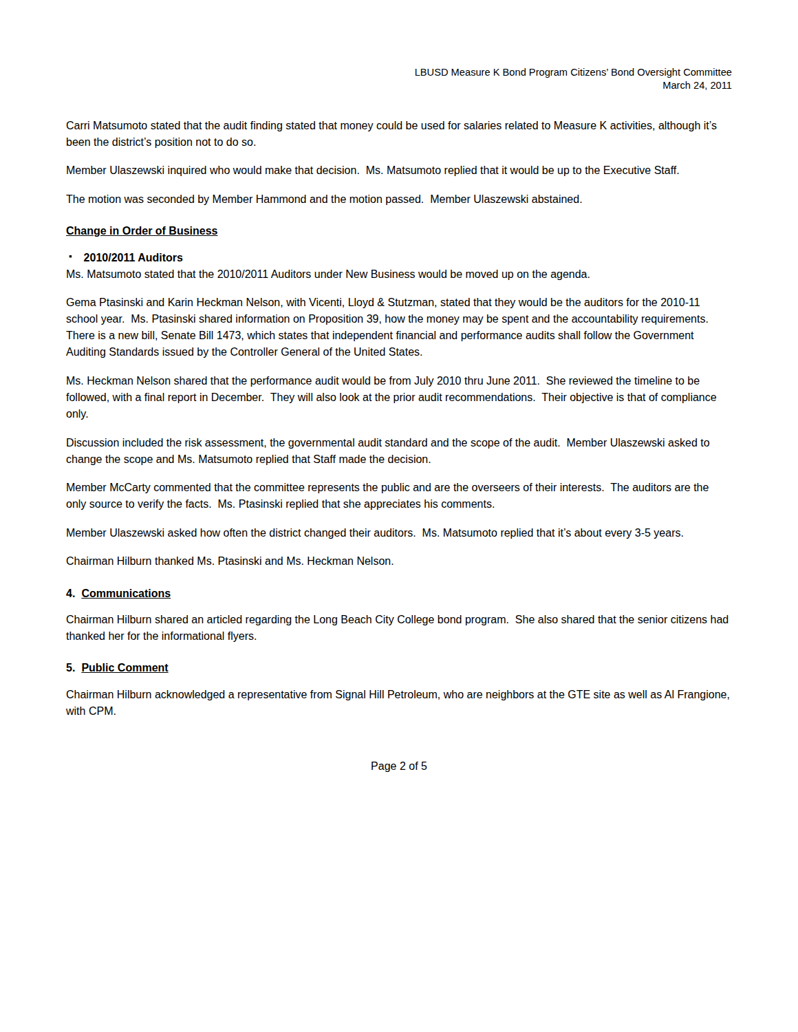LBUSD Measure K Bond Program Citizens’ Bond Oversight Committee
March 24, 2011
Carri Matsumoto stated that the audit finding stated that money could be used for salaries related to Measure K activities, although it’s been the district’s position not to do so.
Member Ulaszewski inquired who would make that decision. Ms. Matsumoto replied that it would be up to the Executive Staff.
The motion was seconded by Member Hammond and the motion passed. Member Ulaszewski abstained.
Change in Order of Business
2010/2011 Auditors
Ms. Matsumoto stated that the 2010/2011 Auditors under New Business would be moved up on the agenda.
Gema Ptasinski and Karin Heckman Nelson, with Vicenti, Lloyd & Stutzman, stated that they would be the auditors for the 2010-11 school year. Ms. Ptasinski shared information on Proposition 39, how the money may be spent and the accountability requirements. There is a new bill, Senate Bill 1473, which states that independent financial and performance audits shall follow the Government Auditing Standards issued by the Controller General of the United States.
Ms. Heckman Nelson shared that the performance audit would be from July 2010 thru June 2011. She reviewed the timeline to be followed, with a final report in December. They will also look at the prior audit recommendations. Their objective is that of compliance only.
Discussion included the risk assessment, the governmental audit standard and the scope of the audit. Member Ulaszewski asked to change the scope and Ms. Matsumoto replied that Staff made the decision.
Member McCarty commented that the committee represents the public and are the overseers of their interests. The auditors are the only source to verify the facts. Ms. Ptasinski replied that she appreciates his comments.
Member Ulaszewski asked how often the district changed their auditors. Ms. Matsumoto replied that it’s about every 3-5 years.
Chairman Hilburn thanked Ms. Ptasinski and Ms. Heckman Nelson.
4. Communications
Chairman Hilburn shared an articled regarding the Long Beach City College bond program. She also shared that the senior citizens had thanked her for the informational flyers.
5. Public Comment
Chairman Hilburn acknowledged a representative from Signal Hill Petroleum, who are neighbors at the GTE site as well as Al Frangione, with CPM.
Page 2 of 5